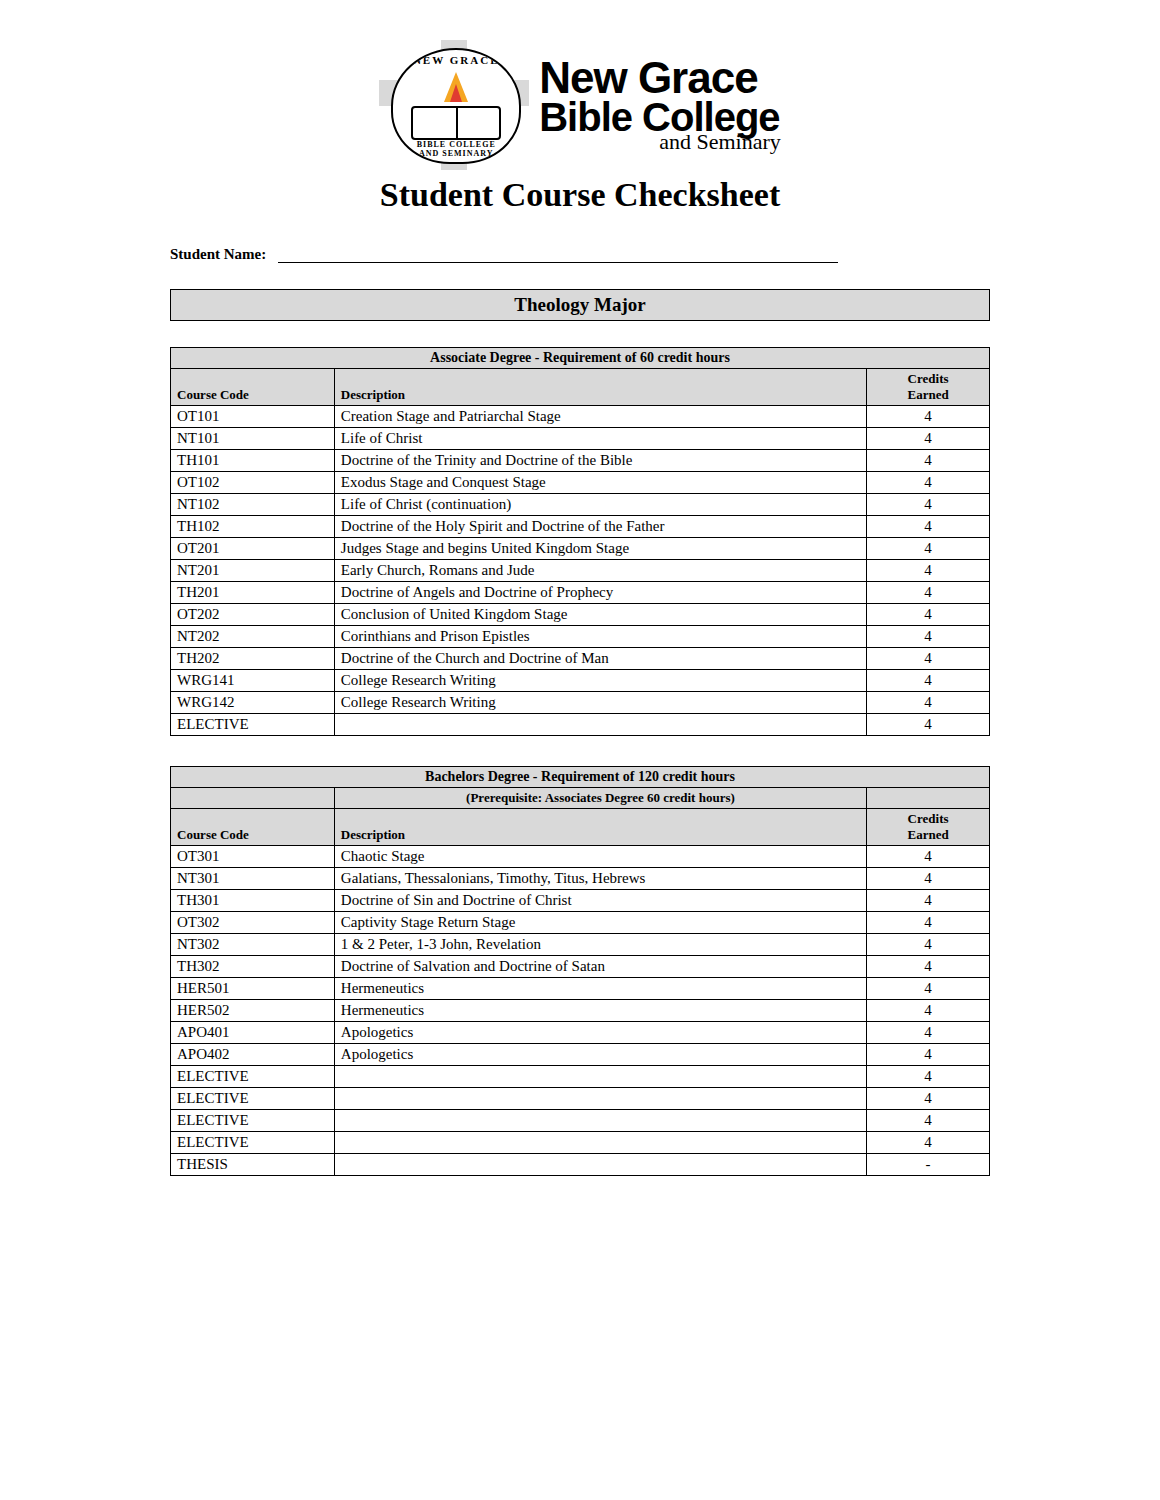NEW GRACE
BIBLE COLLEGE
AND SEMINARY
New Grace
Bible College
and Seminary
Student Course Checksheet
Student Name:
Theology Major
| Associate Degree - Requirement of 60 credit hours |
| --- |
| Course Code | Description | Credits Earned |
| OT101 | Creation Stage and Patriarchal Stage | 4 |
| NT101 | Life of Christ | 4 |
| TH101 | Doctrine of the Trinity and Doctrine of the Bible | 4 |
| OT102 | Exodus Stage and Conquest Stage | 4 |
| NT102 | Life of Christ (continuation) | 4 |
| TH102 | Doctrine of the Holy Spirit and Doctrine of the Father | 4 |
| OT201 | Judges Stage and begins United Kingdom Stage | 4 |
| NT201 | Early Church, Romans and Jude | 4 |
| TH201 | Doctrine of Angels and Doctrine of Prophecy | 4 |
| OT202 | Conclusion of United Kingdom Stage | 4 |
| NT202 | Corinthians and Prison Epistles | 4 |
| TH202 | Doctrine of the Church and Doctrine of Man | 4 |
| WRG141 | College Research Writing | 4 |
| WRG142 | College Research Writing | 4 |
| ELECTIVE | | 4 |
| Bachelors Degree - Requirement of 120 credit hours |
| --- |
| | (Prerequisite: Associates Degree 60 credit hours) | |
| Course Code | Description | Credits Earned |
| OT301 | Chaotic Stage | 4 |
| NT301 | Galatians, Thessalonians, Timothy, Titus, Hebrews | 4 |
| TH301 | Doctrine of Sin and Doctrine of Christ | 4 |
| OT302 | Captivity Stage Return Stage | 4 |
| NT302 | 1 & 2 Peter, 1-3 John, Revelation | 4 |
| TH302 | Doctrine of Salvation and Doctrine of Satan | 4 |
| HER501 | Hermeneutics | 4 |
| HER502 | Hermeneutics | 4 |
| APO401 | Apologetics | 4 |
| APO402 | Apologetics | 4 |
| ELECTIVE | | 4 |
| ELECTIVE | | 4 |
| ELECTIVE | | 4 |
| ELECTIVE | | 4 |
| THESIS | | - |